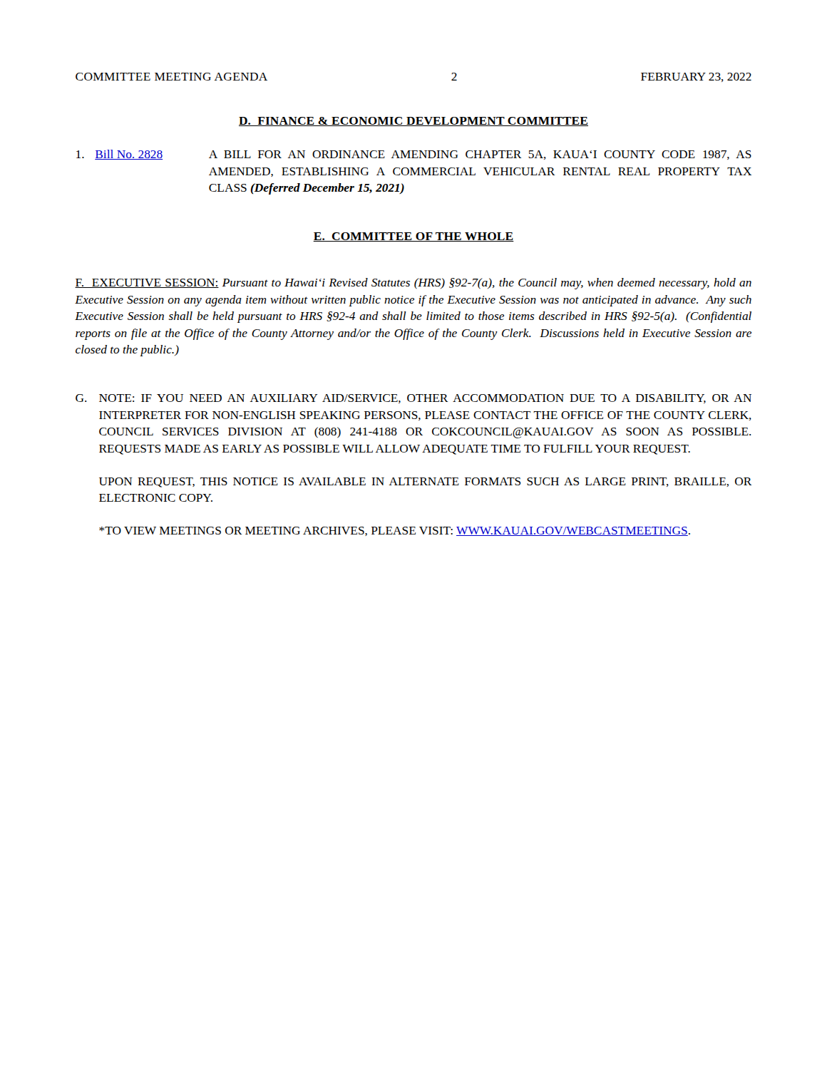COMMITTEE MEETING AGENDA 2 FEBRUARY 23, 2022
D. FINANCE & ECONOMIC DEVELOPMENT COMMITTEE
1.
Bill No. 2828
A BILL FOR AN ORDINANCE AMENDING CHAPTER 5A, KAUA‘I COUNTY CODE 1987, AS AMENDED, ESTABLISHING A COMMERCIAL VEHICULAR RENTAL REAL PROPERTY TAX CLASS (Deferred December 15, 2021)
E. COMMITTEE OF THE WHOLE
F. EXECUTIVE SESSION: Pursuant to Hawai‘i Revised Statutes (HRS) §92-7(a), the Council may, when deemed necessary, hold an Executive Session on any agenda item without written public notice if the Executive Session was not anticipated in advance. Any such Executive Session shall be held pursuant to HRS §92-4 and shall be limited to those items described in HRS §92-5(a). (Confidential reports on file at the Office of the County Attorney and/or the Office of the County Clerk. Discussions held in Executive Session are closed to the public.)
G.
NOTE: IF YOU NEED AN AUXILIARY AID/SERVICE, OTHER ACCOMMODATION DUE TO A DISABILITY, OR AN INTERPRETER FOR NON-ENGLISH SPEAKING PERSONS, PLEASE CONTACT THE OFFICE OF THE COUNTY CLERK, COUNCIL SERVICES DIVISION AT (808) 241-4188 OR COKCOUNCIL@KAUAI.GOV AS SOON AS POSSIBLE. REQUESTS MADE AS EARLY AS POSSIBLE WILL ALLOW ADEQUATE TIME TO FULFILL YOUR REQUEST.
UPON REQUEST, THIS NOTICE IS AVAILABLE IN ALTERNATE FORMATS SUCH AS LARGE PRINT, BRAILLE, OR ELECTRONIC COPY.
*TO VIEW MEETINGS OR MEETING ARCHIVES, PLEASE VISIT: WWW.KAUAI.GOV/WEBCASTMEETINGS.